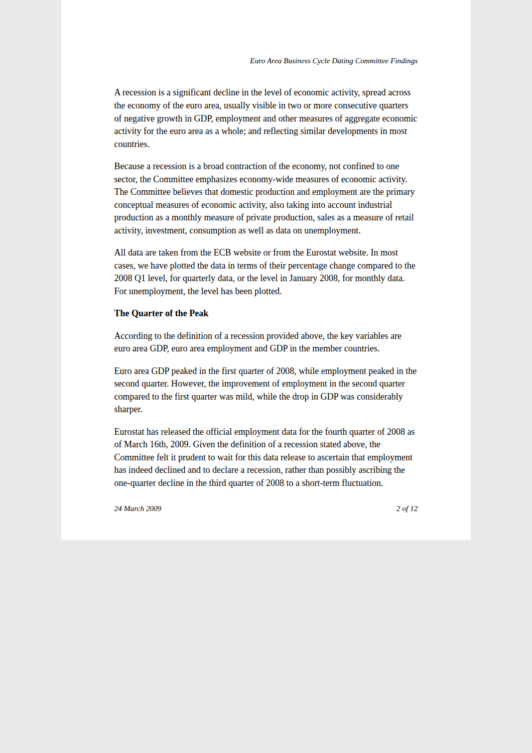Euro Area Business Cycle Dating Committee Findings
A recession is a significant decline in the level of economic activity, spread across the economy of the euro area, usually visible in two or more consecutive quarters of negative growth in GDP, employment and other measures of aggregate economic activity for the euro area as a whole; and reflecting similar developments in most countries.
Because a recession is a broad contraction of the economy, not confined to one sector, the Committee emphasizes economy-wide measures of economic activity. The Committee believes that domestic production and employment are the primary conceptual measures of economic activity, also taking into account industrial production as a monthly measure of private production, sales as a measure of retail activity, investment, consumption as well as data on unemployment.
All data are taken from the ECB website or from the Eurostat website. In most cases, we have plotted the data in terms of their percentage change compared to the 2008 Q1 level, for quarterly data, or the level in January 2008, for monthly data. For unemployment, the level has been plotted.
The Quarter of the Peak
According to the definition of a recession provided above, the key variables are euro area GDP, euro area employment and GDP in the member countries.
Euro area GDP peaked in the first quarter of 2008, while employment peaked in the second quarter. However, the improvement of employment in the second quarter compared to the first quarter was mild, while the drop in GDP was considerably sharper.
Eurostat has released the official employment data for the fourth quarter of 2008 as of March 16th, 2009. Given the definition of a recession stated above, the Committee felt it prudent to wait for this data release to ascertain that employment has indeed declined and to declare a recession, rather than possibly ascribing the one-quarter decline in the third quarter of 2008 to a short-term fluctuation.
24 March 2009 2 of 12